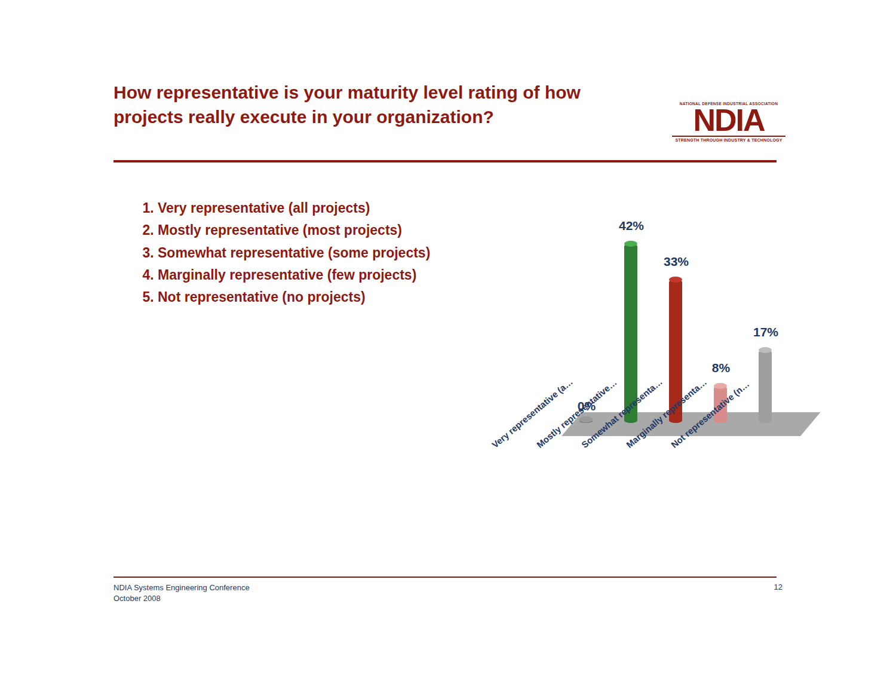How representative is your maturity level rating of how projects really execute in your organization?
NATIONAL DEFENSE INDUSTRIAL ASSOCIATION
NDIA
STRENGTH THROUGH INDUSTRY & TECHNOLOGY
Very representative (all projects)
Mostly representative (most projects)
Somewhat representative (some projects)
Marginally representative (few projects)
Not representative (no projects)
0%
42%
33%
8%
17%
Very representative (a…
Mostly representative…
Somewhat representa…
Marginally representa…
Not representative (n…
NDIA Systems Engineering Conference
October 2008
12